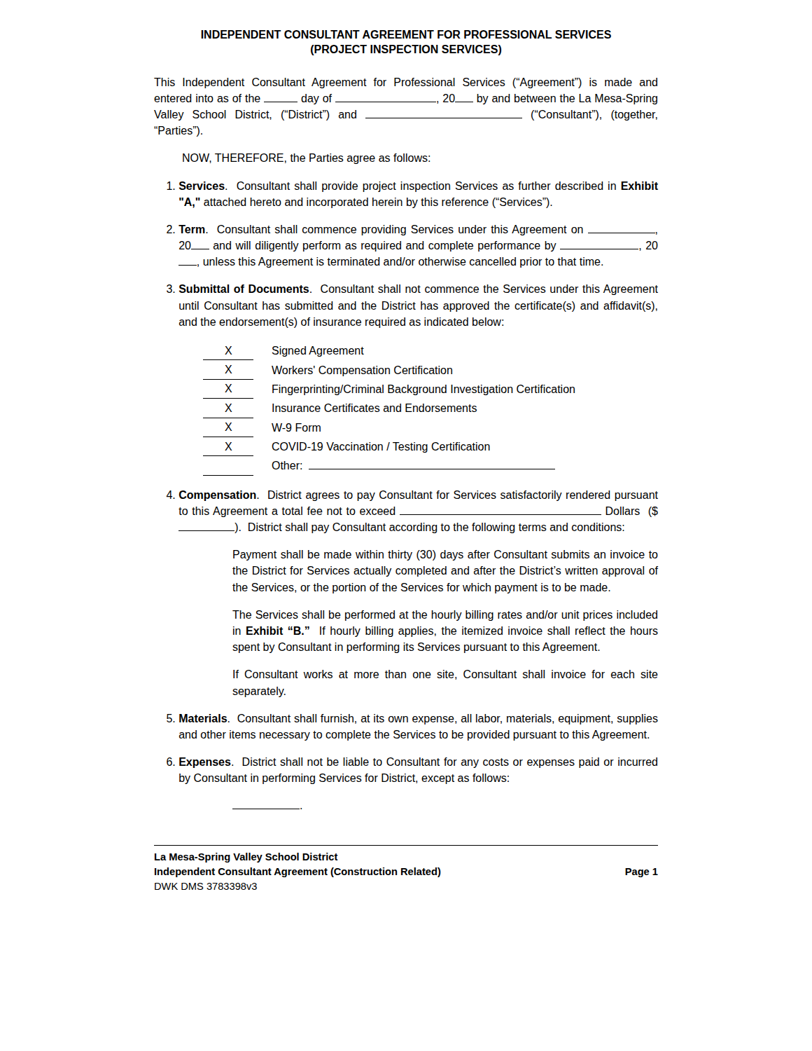INDEPENDENT CONSULTANT AGREEMENT FOR PROFESSIONAL SERVICES
(PROJECT INSPECTION SERVICES)
This Independent Consultant Agreement for Professional Services (“Agreement”) is made and entered into as of the day of , 20 by and between the La Mesa-Spring Valley School District, (“District”) and (“Consultant”), (together, “Parties”).
NOW, THEREFORE, the Parties agree as follows:
Services. Consultant shall provide project inspection Services as further described in Exhibit "A," attached hereto and incorporated herein by this reference (“Services”).
Term. Consultant shall commence providing Services under this Agreement on , 20 and will diligently perform as required and complete performance by , 20 , unless this Agreement is terminated and/or otherwise cancelled prior to that time.
Submittal of Documents. Consultant shall not commence the Services under this Agreement until Consultant has submitted and the District has approved the certificate(s) and affidavit(s), and the endorsement(s) of insurance required as indicated below:
| X | Signed Agreement |
| X | Workers' Compensation Certification |
| X | Fingerprinting/Criminal Background Investigation Certification |
| X | Insurance Certificates and Endorsements |
| X | W-9 Form |
| X | COVID-19 Vaccination / Testing Certification |
| | Other: |
Compensation. District agrees to pay Consultant for Services satisfactorily rendered pursuant to this Agreement a total fee not to exceed Dollars ($ ). District shall pay Consultant according to the following terms and conditions:
Payment shall be made within thirty (30) days after Consultant submits an invoice to the District for Services actually completed and after the District’s written approval of the Services, or the portion of the Services for which payment is to be made.
The Services shall be performed at the hourly billing rates and/or unit prices included in Exhibit “B.” If hourly billing applies, the itemized invoice shall reflect the hours spent by Consultant in performing its Services pursuant to this Agreement.
If Consultant works at more than one site, Consultant shall invoice for each site separately.
Materials. Consultant shall furnish, at its own expense, all labor, materials, equipment, supplies and other items necessary to complete the Services to be provided pursuant to this Agreement.
Expenses. District shall not be liable to Consultant for any costs or expenses paid or incurred by Consultant in performing Services for District, except as follows:
.
La Mesa-Spring Valley School District
Independent Consultant Agreement (Construction Related) Page 1
DWK DMS 3783398v3